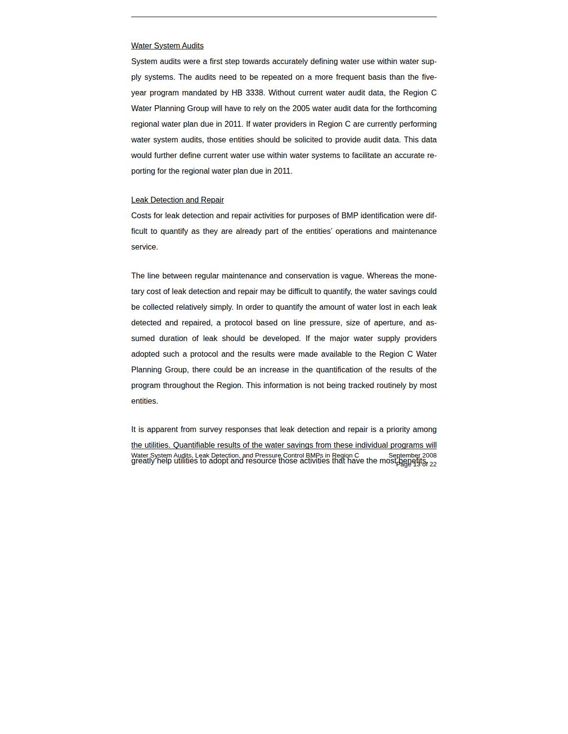Water System Audits
System audits were a first step towards accurately defining water use within water supply systems. The audits need to be repeated on a more frequent basis than the five-year program mandated by HB 3338. Without current water audit data, the Region C Water Planning Group will have to rely on the 2005 water audit data for the forthcoming regional water plan due in 2011. If water providers in Region C are currently performing water system audits, those entities should be solicited to provide audit data. This data would further define current water use within water systems to facilitate an accurate reporting for the regional water plan due in 2011.
Leak Detection and Repair
Costs for leak detection and repair activities for purposes of BMP identification were difficult to quantify as they are already part of the entities’ operations and maintenance service.
The line between regular maintenance and conservation is vague. Whereas the monetary cost of leak detection and repair may be difficult to quantify, the water savings could be collected relatively simply. In order to quantify the amount of water lost in each leak detected and repaired, a protocol based on line pressure, size of aperture, and assumed duration of leak should be developed. If the major water supply providers adopted such a protocol and the results were made available to the Region C Water Planning Group, there could be an increase in the quantification of the results of the program throughout the Region. This information is not being tracked routinely by most entities.
It is apparent from survey responses that leak detection and repair is a priority among the utilities. Quantifiable results of the water savings from these individual programs will greatly help utilities to adopt and resource those activities that have the most benefits.
Water System Audits, Leak Detection, and Pressure Control BMPs in Region C
September 2008
Page 13 of 22